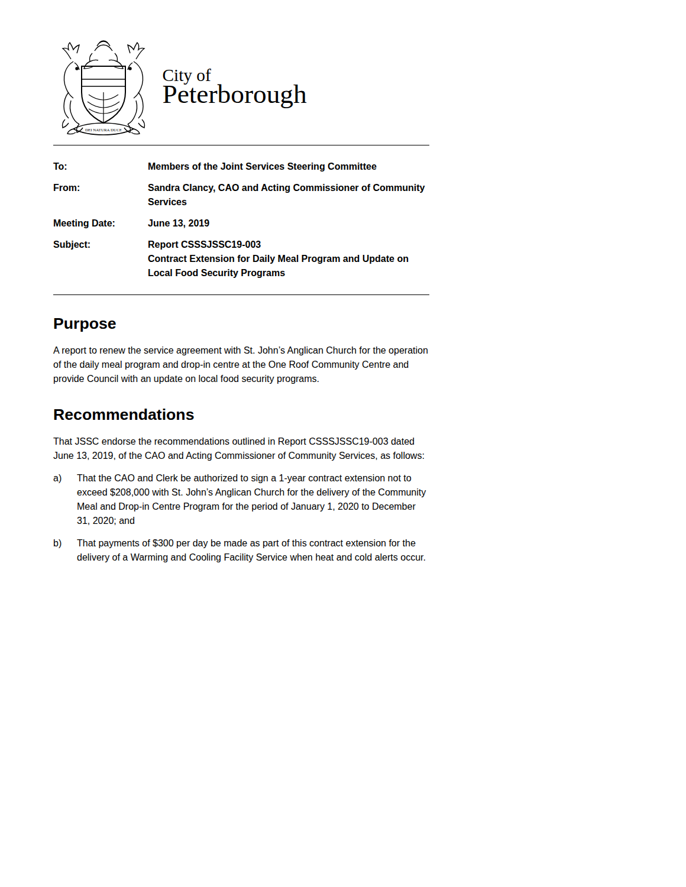DEI NATURA DUCE City of Peterborough
| To: | Members of the Joint Services Steering Committee |
| From: | Sandra Clancy, CAO and Acting Commissioner of Community Services |
| Meeting Date: | June 13, 2019 |
| Subject: | Report CSSSJSSC19-003 Contract Extension for Daily Meal Program and Update on Local Food Security Programs |
Purpose
A report to renew the service agreement with St. John’s Anglican Church for the operation of the daily meal program and drop-in centre at the One Roof Community Centre and provide Council with an update on local food security programs.
Recommendations
That JSSC endorse the recommendations outlined in Report CSSSJSSC19-003 dated June 13, 2019, of the CAO and Acting Commissioner of Community Services, as follows:
| a) | That the CAO and Clerk be authorized to sign a 1-year contract extension not to exceed $208,000 with St. John’s Anglican Church for the delivery of the Community Meal and Drop-in Centre Program for the period of January 1, 2020 to December 31, 2020; and |
| b) | That payments of $300 per day be made as part of this contract extension for the delivery of a Warming and Cooling Facility Service when heat and cold alerts occur. |